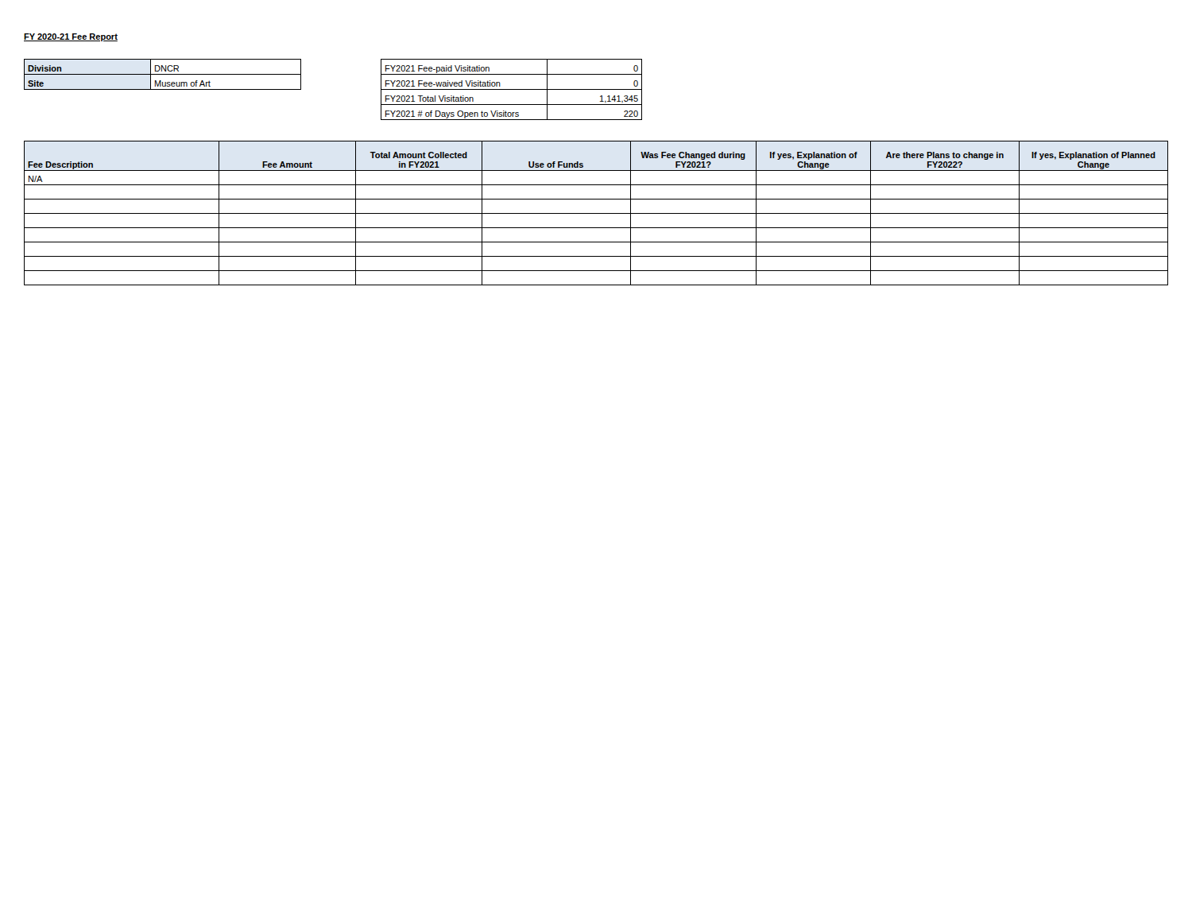FY 2020-21 Fee Report
| Division | DNCR |
| Site | Museum of Art |
| FY2021 Fee-paid Visitation | 0 |
| FY2021 Fee-waived Visitation | 0 |
| FY2021 Total Visitation | 1,141,345 |
| FY2021 # of Days Open to Visitors | 220 |
| Fee Description | Fee Amount | Total Amount Collected in FY2021 | Use of Funds | Was Fee Changed during FY2021? | If yes, Explanation of Change | Are there Plans to change in FY2022? | If yes, Explanation of Planned Change |
| --- | --- | --- | --- | --- | --- | --- | --- |
| N/A | | | | | | | |